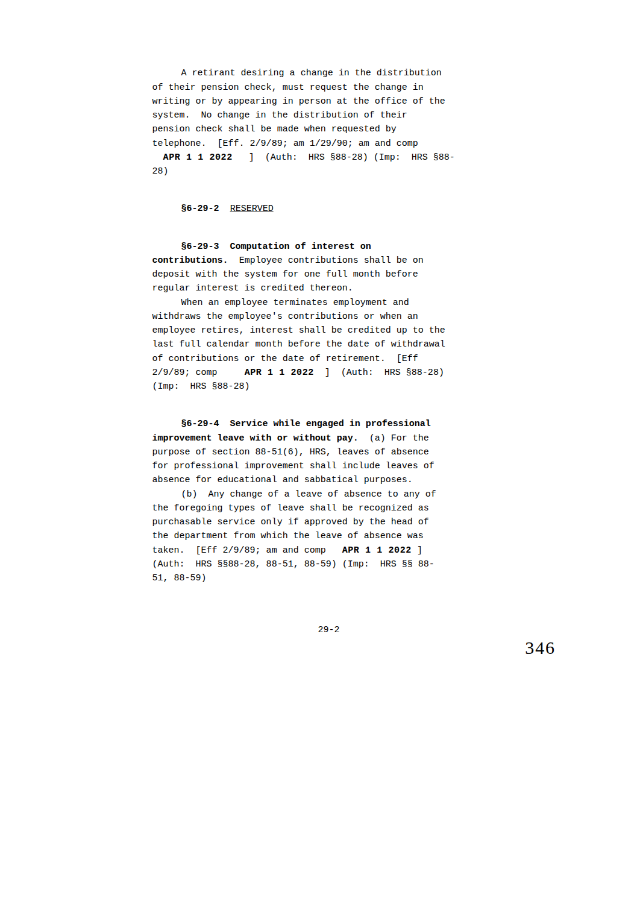A retirant desiring a change in the distribution
of their pension check, must request the change in
writing or by appearing in person at the office of the
system. No change in the distribution of their
pension check shall be made when requested by
telephone. [Eff. 2/9/89; am 1/29/90; am and comp
APR 1 1 2022 ] (Auth: HRS §88-28) (Imp: HRS §88-
28)
§6-29-2 RESERVED
§6-29-3 Computation of interest on
contributions. Employee contributions shall be on
deposit with the system for one full month before
regular interest is credited thereon.
When an employee terminates employment and
withdraws the employee's contributions or when an
employee retires, interest shall be credited up to the
last full calendar month before the date of withdrawal
of contributions or the date of retirement. [Eff
2/9/89; comp APR 1 1 2022 ] (Auth: HRS §88-28)
(Imp: HRS §88-28)
§6-29-4 Service while engaged in professional
improvement leave with or without pay. (a) For the
purpose of section 88-51(6), HRS, leaves of absence
for professional improvement shall include leaves of
absence for educational and sabbatical purposes.
(b) Any change of a leave of absence to any of
the foregoing types of leave shall be recognized as
purchasable service only if approved by the head of
the department from which the leave of absence was
taken. [Eff 2/9/89; am and comp APR 1 1 2022 ]
(Auth: HRS §§88-28, 88-51, 88-59) (Imp: HRS §§ 88-
51, 88-59)
29-2
346